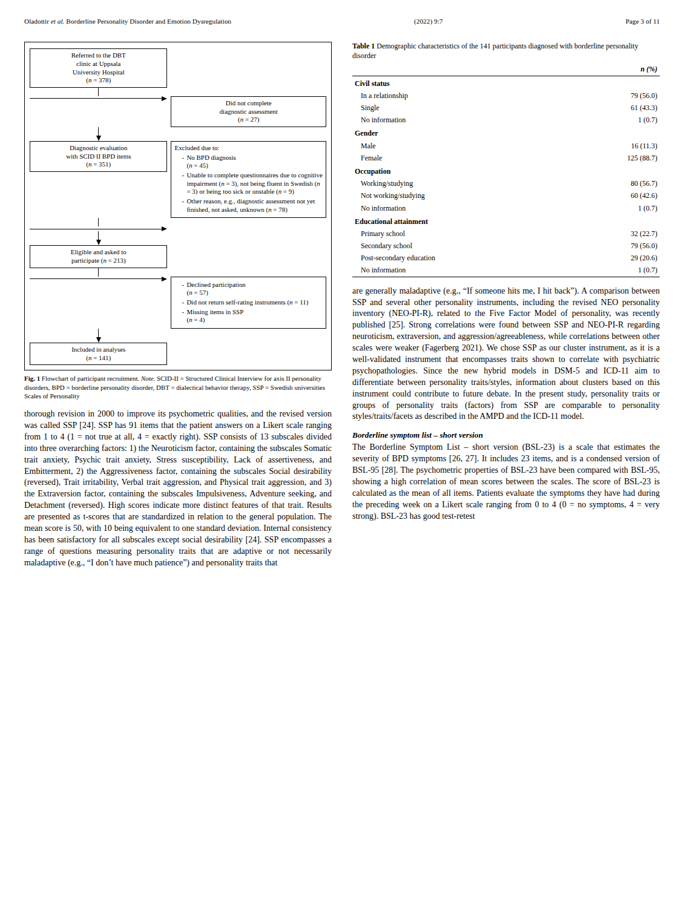Oladottir et al. Borderline Personality Disorder and Emotion Dysregulation
(2022) 9:7
Page 3 of 11
Referred to the DBT
clinic at Uppsala
University Hospital
(n = 378)
Did not complete
diagnostic assessment
(n = 27)
Diagnostic evaluation
with SCID II BPD items
(n = 351)
Excluded due to:
No BPD diagnosis
(n = 45)
Unable to complete questionnaires due to cognitive impairment (n = 3), not being fluent in Swedish (n = 3) or being too sick or unstable (n = 9)
Other reason, e.g., diagnostic assessment not yet finished, not asked, unknown (n = 78)
Eligible and asked to
participate (n = 213)
Declined participation
(n = 57)
Did not return self-rating instruments (n = 11)
Missing items in SSP
(n = 4)
Included in analyses
(n = 141)
Fig. 1 Flowchart of participant recruitment. Note. SCID-II = Structured Clinical Interview for axis II personality disorders, BPD = borderline personality disorder, DBT = dialectical behavior therapy, SSP = Swedish universities Scales of Personality
thorough revision in 2000 to improve its psychometric qualities, and the revised version was called SSP [24]. SSP has 91 items that the patient answers on a Likert scale ranging from 1 to 4 (1 = not true at all, 4 = exactly right). SSP consists of 13 subscales divided into three overarching factors: 1) the Neuroticism factor, containing the subscales Somatic trait anxiety, Psychic trait anxiety, Stress susceptibility, Lack of assertiveness, and Embitterment, 2) the Aggressiveness factor, containing the subscales Social desirability (reversed), Trait irritability, Verbal trait aggression, and Physical trait aggression, and 3) the Extraversion factor, containing the subscales Impulsiveness, Adventure seeking, and Detachment (reversed). High scores indicate more distinct features of that trait. Results are presented as t-scores that are standardized in relation to the general population. The mean score is 50, with 10 being equivalent to one standard deviation. Internal consistency has been satisfactory for all subscales except social desirability [24]. SSP encompasses a range of questions measuring personality traits that are adaptive or not necessarily maladaptive (e.g., “I don’t have much patience”) and personality traits that
Table 1 Demographic characteristics of the 141 participants diagnosed with borderline personality disorder
| | n (%) |
| --- | --- |
| Civil status |
| In a relationship | 79 (56.0) |
| Single | 61 (43.3) |
| No information | 1 (0.7) |
| Gender |
| Male | 16 (11.3) |
| Female | 125 (88.7) |
| Occupation |
| Working/studying | 80 (56.7) |
| Not working/studying | 60 (42.6) |
| No information | 1 (0.7) |
| Educational attainment |
| Primary school | 32 (22.7) |
| Secondary school | 79 (56.0) |
| Post-secondary education | 29 (20.6) |
| No information | 1 (0.7) |
are generally maladaptive (e.g., “If someone hits me, I hit back”). A comparison between SSP and several other personality instruments, including the revised NEO personality inventory (NEO-PI-R), related to the Five Factor Model of personality, was recently published [25]. Strong correlations were found between SSP and NEO-PI-R regarding neuroticism, extraversion, and aggression/agreeableness, while correlations between other scales were weaker (Fagerberg 2021). We chose SSP as our cluster instrument, as it is a well-validated instrument that encompasses traits shown to correlate with psychiatric psychopathologies. Since the new hybrid models in DSM-5 and ICD-11 aim to differentiate between personality traits/styles, information about clusters based on this instrument could contribute to future debate. In the present study, personality traits or groups of personality traits (factors) from SSP are comparable to personality styles/traits/facets as described in the AMPD and the ICD-11 model.
Borderline symptom list – short version
The Borderline Symptom List – short version (BSL-23) is a scale that estimates the severity of BPD symptoms [26, 27]. It includes 23 items, and is a condensed version of BSL-95 [28]. The psychometric properties of BSL-23 have been compared with BSL-95, showing a high correlation of mean scores between the scales. The score of BSL-23 is calculated as the mean of all items. Patients evaluate the symptoms they have had during the preceding week on a Likert scale ranging from 0 to 4 (0 = no symptoms, 4 = very strong). BSL-23 has good test-retest